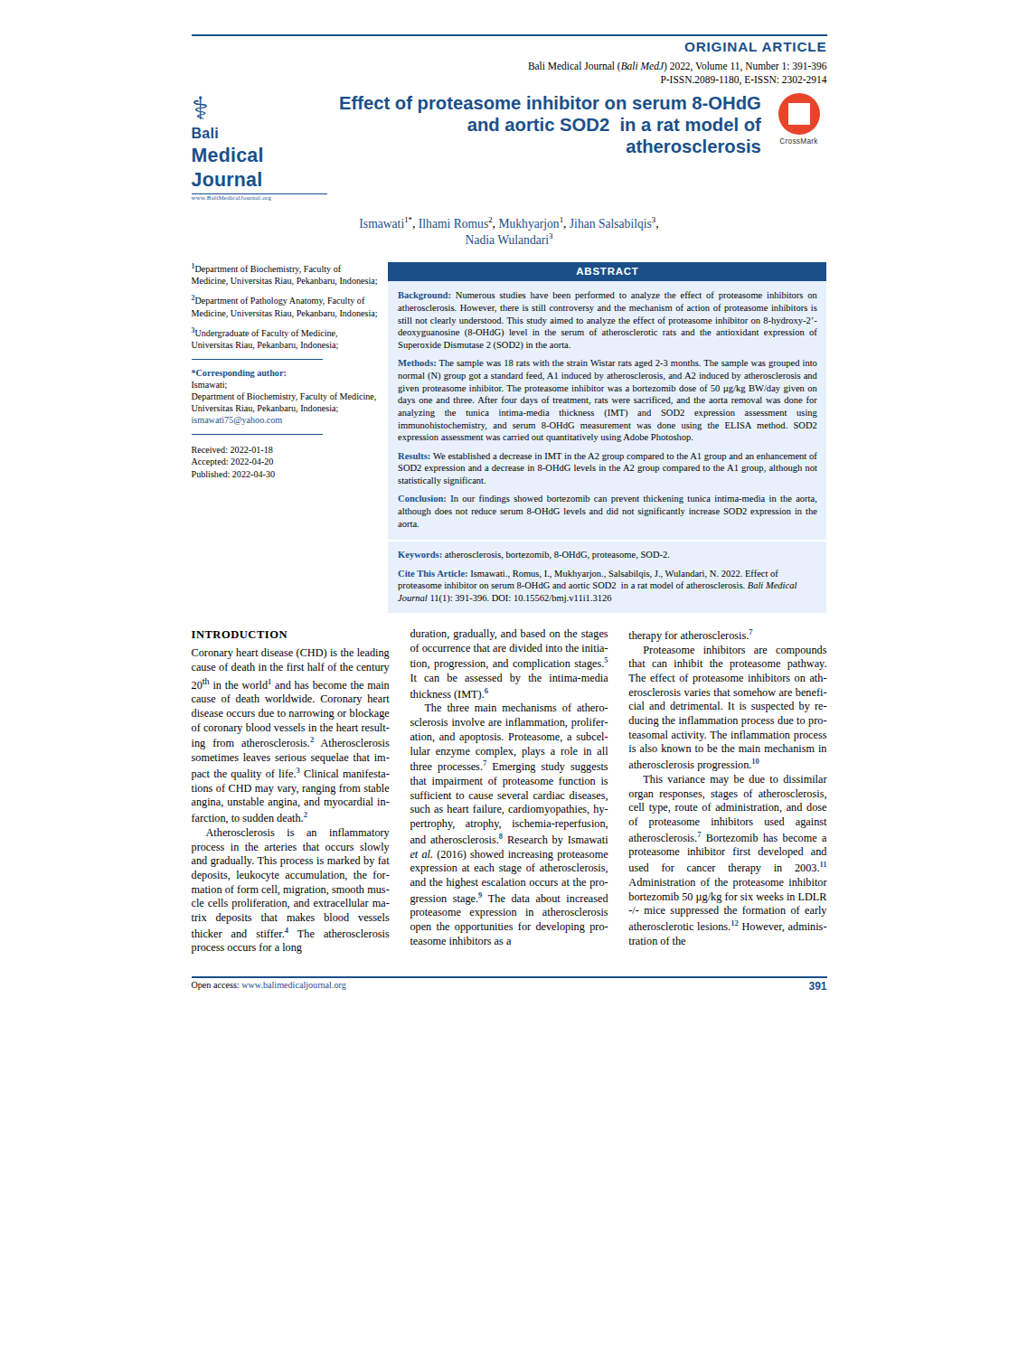ORIGINAL ARTICLE
Bali Medical Journal (Bali MedJ) 2022, Volume 11, Number 1: 391-396
P-ISSN.2089-1180, E-ISSN: 2302-2914
⚕
Bali
Medical Journal
www.BaliMedicalJournal.org
Effect of proteasome inhibitor on serum 8-OHdG
and aortic SOD2 in a rat model of atherosclerosis
CrossMark
Ismawati1*, Ilhami Romus2, Mukhyarjon1, Jihan Salsabilqis3,
Nadia Wulandari3
1Department of Biochemistry, Faculty of Medicine, Universitas Riau, Pekanbaru, Indonesia;
2Department of Pathology Anatomy, Faculty of Medicine, Universitas Riau, Pekanbaru, Indonesia;
3Undergraduate of Faculty of Medicine, Universitas Riau, Pekanbaru, Indonesia;
*Corresponding author:
Ismawati;
Department of Biochemistry, Faculty of Medicine, Universitas Riau, Pekanbaru, Indonesia;
ismawati75@yahoo.com
Received: 2022-01-18
Accepted: 2022-04-20
Published: 2022-04-30
ABSTRACT
Background: Numerous studies have been performed to analyze the effect of proteasome inhibitors on atherosclerosis. However, there is still controversy and the mechanism of action of proteasome inhibitors is still not clearly understood. This study aimed to analyze the effect of proteasome inhibitor on 8-hydroxy-2’-deoxyguanosine (8-OHdG) level in the serum of atherosclerotic rats and the antioxidant expression of Superoxide Dismutase 2 (SOD2) in the aorta.
Methods: The sample was 18 rats with the strain Wistar rats aged 2-3 months. The sample was grouped into normal (N) group got a standard feed, A1 induced by atherosclerosis, and A2 induced by atherosclerosis and given proteasome inhibitor. The proteasome inhibitor was a bortezomib dose of 50 µg/kg BW/day given on days one and three. After four days of treatment, rats were sacrificed, and the aorta removal was done for analyzing the tunica intima-media thickness (IMT) and SOD2 expression assessment using immunohistochemistry, and serum 8-OHdG measurement was done using the ELISA method. SOD2 expression assessment was carried out quantitatively using Adobe Photoshop.
Results: We established a decrease in IMT in the A2 group compared to the A1 group and an enhancement of SOD2 expression and a decrease in 8-OHdG levels in the A2 group compared to the A1 group, although not statistically significant.
Conclusion: In our findings showed bortezomib can prevent thickening tunica intima-media in the aorta, although does not reduce serum 8-OHdG levels and did not significantly increase SOD2 expression in the aorta.
Keywords: atherosclerosis, bortezomib, 8-OHdG, proteasome, SOD-2.
Cite This Article: Ismawati., Romus, I., Mukhyarjon., Salsabilqis, J., Wulandari, N. 2022. Effect of proteasome inhibitor on serum 8-OHdG and aortic SOD2 in a rat model of atherosclerosis. Bali Medical Journal 11(1): 391-396. DOI: 10.15562/bmj.v11i1.3126
INTRODUCTION
Coronary heart disease (CHD) is the leading cause of death in the first half of the century 20th in the world1 and has become the main cause of death worldwide. Coronary heart disease occurs due to narrowing or blockage of coronary blood vessels in the heart resulting from atherosclerosis.2 Atherosclerosis sometimes leaves serious sequelae that impact the quality of life.3 Clinical manifestations of CHD may vary, ranging from stable angina, unstable angina, and myocardial infarction, to sudden death.2
Atherosclerosis is an inflammatory process in the arteries that occurs slowly and gradually. This process is marked by fat deposits, leukocyte accumulation, the formation of form cell, migration, smooth muscle cells proliferation, and extracellular matrix deposits that makes blood vessels thicker and stiffer.4 The atherosclerosis process occurs for a long
duration, gradually, and based on the stages of occurrence that are divided into the initiation, progression, and complication stages.5 It can be assessed by the intima-media thickness (IMT).6
The three main mechanisms of atherosclerosis involve are inflammation, proliferation, and apoptosis. Proteasome, a subcellular enzyme complex, plays a role in all three processes.7 Emerging study suggests that impairment of proteasome function is sufficient to cause several cardiac diseases, such as heart failure, cardiomyopathies, hypertrophy, atrophy, ischemia-reperfusion, and atherosclerosis.8 Research by Ismawati et al. (2016) showed increasing proteasome expression at each stage of atherosclerosis, and the highest escalation occurs at the progression stage.9 The data about increased proteasome expression in atherosclerosis open the opportunities for developing proteasome inhibitors as a
therapy for atherosclerosis.7
Proteasome inhibitors are compounds that can inhibit the proteasome pathway. The effect of proteasome inhibitors on atherosclerosis varies that somehow are beneficial and detrimental. It is suspected by reducing the inflammation process due to proteasomal activity. The inflammation process is also known to be the main mechanism in atherosclerosis progression.10
This variance may be due to dissimilar organ responses, stages of atherosclerosis, cell type, route of administration, and dose of proteasome inhibitors used against atherosclerosis.7 Bortezomib has become a proteasome inhibitor first developed and used for cancer therapy in 2003.11 Administration of the proteasome inhibitor bortezomib 50 µg/kg for six weeks in LDLR -/- mice suppressed the formation of early atherosclerotic lesions.12 However, administration of the
Open access: www.balimedicaljournal.org
391